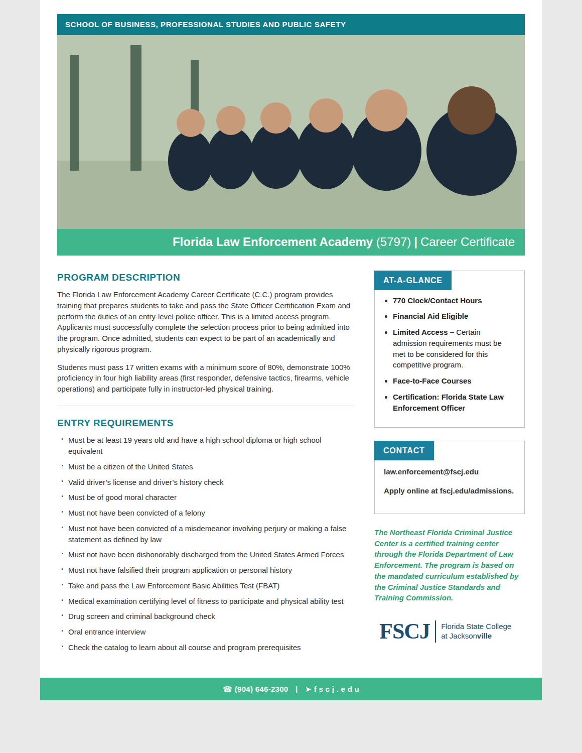School of Business, Professional Studies and Public Safety
Florida Law Enforcement Academy (5797)|Career Certificate
Program Description
The Florida Law Enforcement Academy Career Certificate (C.C.) program provides training that prepares students to take and pass the State Officer Certification Exam and perform the duties of an entry-level police officer. This is a limited access program. Applicants must successfully complete the selection process prior to being admitted into the program. Once admitted, students can expect to be part of an academically and physically rigorous program.
Students must pass 17 written exams with a minimum score of 80%, demonstrate 100% proficiency in four high liability areas (first responder, defensive tactics, firearms, vehicle operations) and participate fully in instructor-led physical training.
Entry Requirements
Must be at least 19 years old and have a high school diploma or high school equivalent
Must be a citizen of the United States
Valid driver’s license and driver’s history check
Must be of good moral character
Must not have been convicted of a felony
Must not have been convicted of a misdemeanor involving perjury or making a false statement as defined by law
Must not have been dishonorably discharged from the United States Armed Forces
Must not have falsified their program application or personal history
Take and pass the Law Enforcement Basic Abilities Test (FBAT)
Medical examination certifying level of fitness to participate and physical ability test
Drug screen and criminal background check
Oral entrance interview
Check the catalog to learn about all course and program prerequisites
At-a-Glance
770 Clock/Contact Hours
Financial Aid Eligible
Limited Access – Certain admission requirements must be met to be considered for this competitive program.
Face-to-Face Courses
Certification: Florida State Law Enforcement Officer
Contact
law.enforcement@fscj.edu
Apply online at fscj.edu/admissions.
The Northeast Florida Criminal Justice Center is a certified training center through the Florida Department of Law Enforcement. The program is based on the mandated curriculum established by the Criminal Justice Standards and Training Commission.
FSCJ
Florida State College
at Jackson ville
☎ (904) 646-2300 | ➤ f s c j . e d u